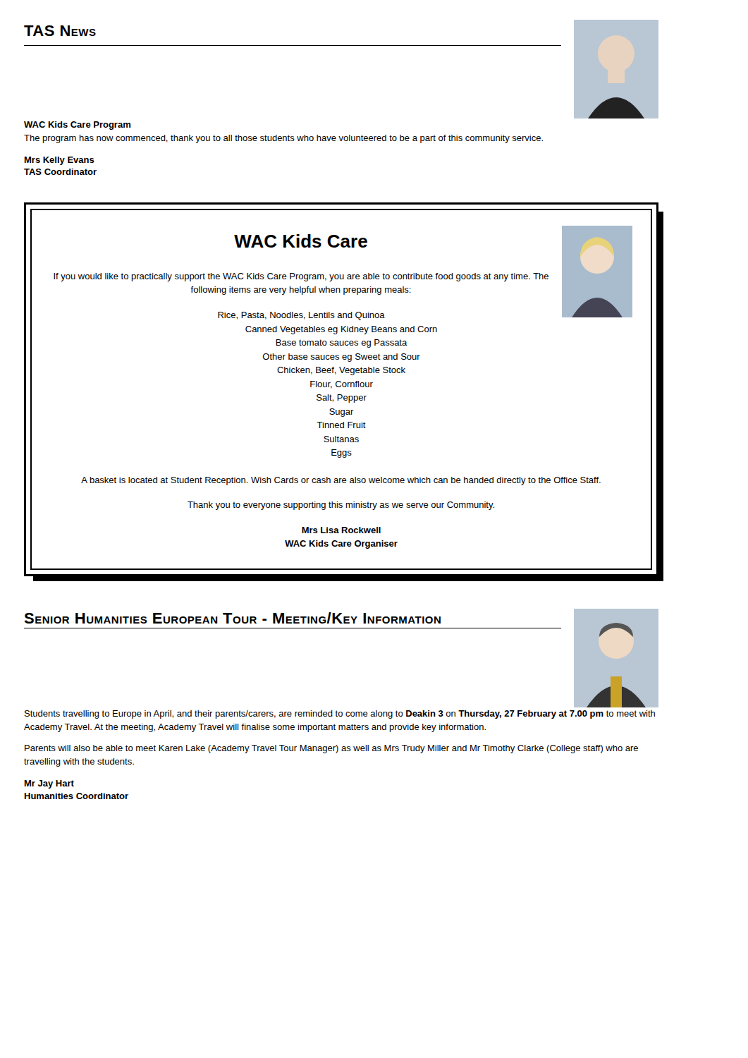TAS News
WAC Kids Care Program
The program has now commenced, thank you to all those students who have volunteered to be a part of this community service.
Mrs Kelly Evans
TAS Coordinator
WAC Kids Care
If you would like to practically support the WAC Kids Care Program, you are able to contribute food goods at any time. The following items are very helpful when preparing meals:
Rice, Pasta, Noodles, Lentils and Quinoa
Canned Vegetables eg Kidney Beans and Corn
Base tomato sauces eg Passata
Other base sauces eg Sweet and Sour
Chicken, Beef, Vegetable Stock
Flour, Cornflour
Salt, Pepper
Sugar
Tinned Fruit
Sultanas
Eggs
A basket is located at Student Reception. Wish Cards or cash are also welcome which can be handed directly to the Office Staff.
Thank you to everyone supporting this ministry as we serve our Community.
Mrs Lisa Rockwell
WAC Kids Care Organiser
Senior Humanities European Tour - Meeting/Key Information
Students travelling to Europe in April, and their parents/carers, are reminded to come along to Deakin 3 on Thursday, 27 February at 7.00 pm to meet with Academy Travel. At the meeting, Academy Travel will finalise some important matters and provide key information.
Parents will also be able to meet Karen Lake (Academy Travel Tour Manager) as well as Mrs Trudy Miller and Mr Timothy Clarke (College staff) who are travelling with the students.
Mr Jay Hart
Humanities Coordinator